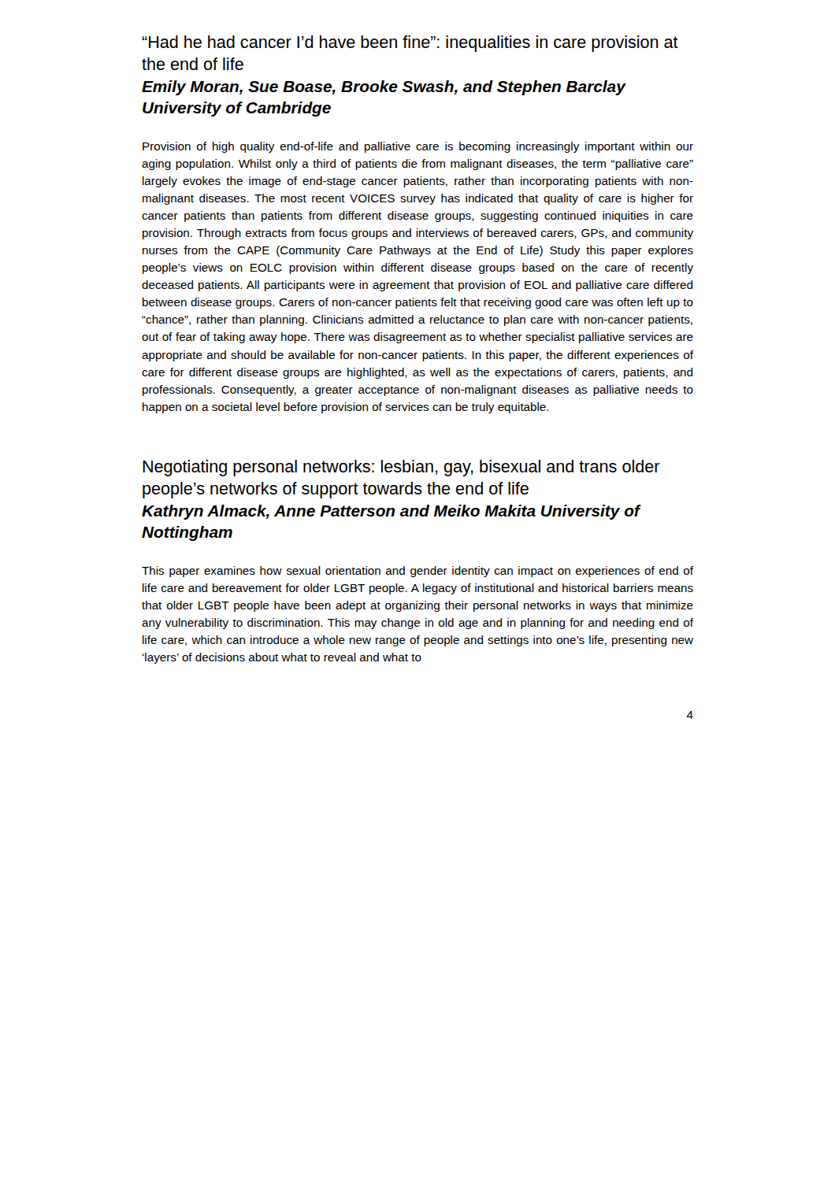“Had he had cancer I’d have been fine”: inequalities in care provision at the end of life
Emily Moran, Sue Boase, Brooke Swash, and Stephen Barclay University of Cambridge
Provision of high quality end-of-life and palliative care is becoming increasingly important within our aging population. Whilst only a third of patients die from malignant diseases, the term “palliative care” largely evokes the image of end-stage cancer patients, rather than incorporating patients with non-malignant diseases. The most recent VOICES survey has indicated that quality of care is higher for cancer patients than patients from different disease groups, suggesting continued iniquities in care provision. Through extracts from focus groups and interviews of bereaved carers, GPs, and community nurses from the CAPE (Community Care Pathways at the End of Life) Study this paper explores people’s views on EOLC provision within different disease groups based on the care of recently deceased patients. All participants were in agreement that provision of EOL and palliative care differed between disease groups. Carers of non-cancer patients felt that receiving good care was often left up to “chance”, rather than planning. Clinicians admitted a reluctance to plan care with non-cancer patients, out of fear of taking away hope. There was disagreement as to whether specialist palliative services are appropriate and should be available for non-cancer patients. In this paper, the different experiences of care for different disease groups are highlighted, as well as the expectations of carers, patients, and professionals. Consequently, a greater acceptance of non-malignant diseases as palliative needs to happen on a societal level before provision of services can be truly equitable.
Negotiating personal networks: lesbian, gay, bisexual and trans older people’s networks of support towards the end of life
Kathryn Almack, Anne Patterson and Meiko Makita University of Nottingham
This paper examines how sexual orientation and gender identity can impact on experiences of end of life care and bereavement for older LGBT people. A legacy of institutional and historical barriers means that older LGBT people have been adept at organizing their personal networks in ways that minimize any vulnerability to discrimination. This may change in old age and in planning for and needing end of life care, which can introduce a whole new range of people and settings into one’s life, presenting new ‘layers’ of decisions about what to reveal and what to
4